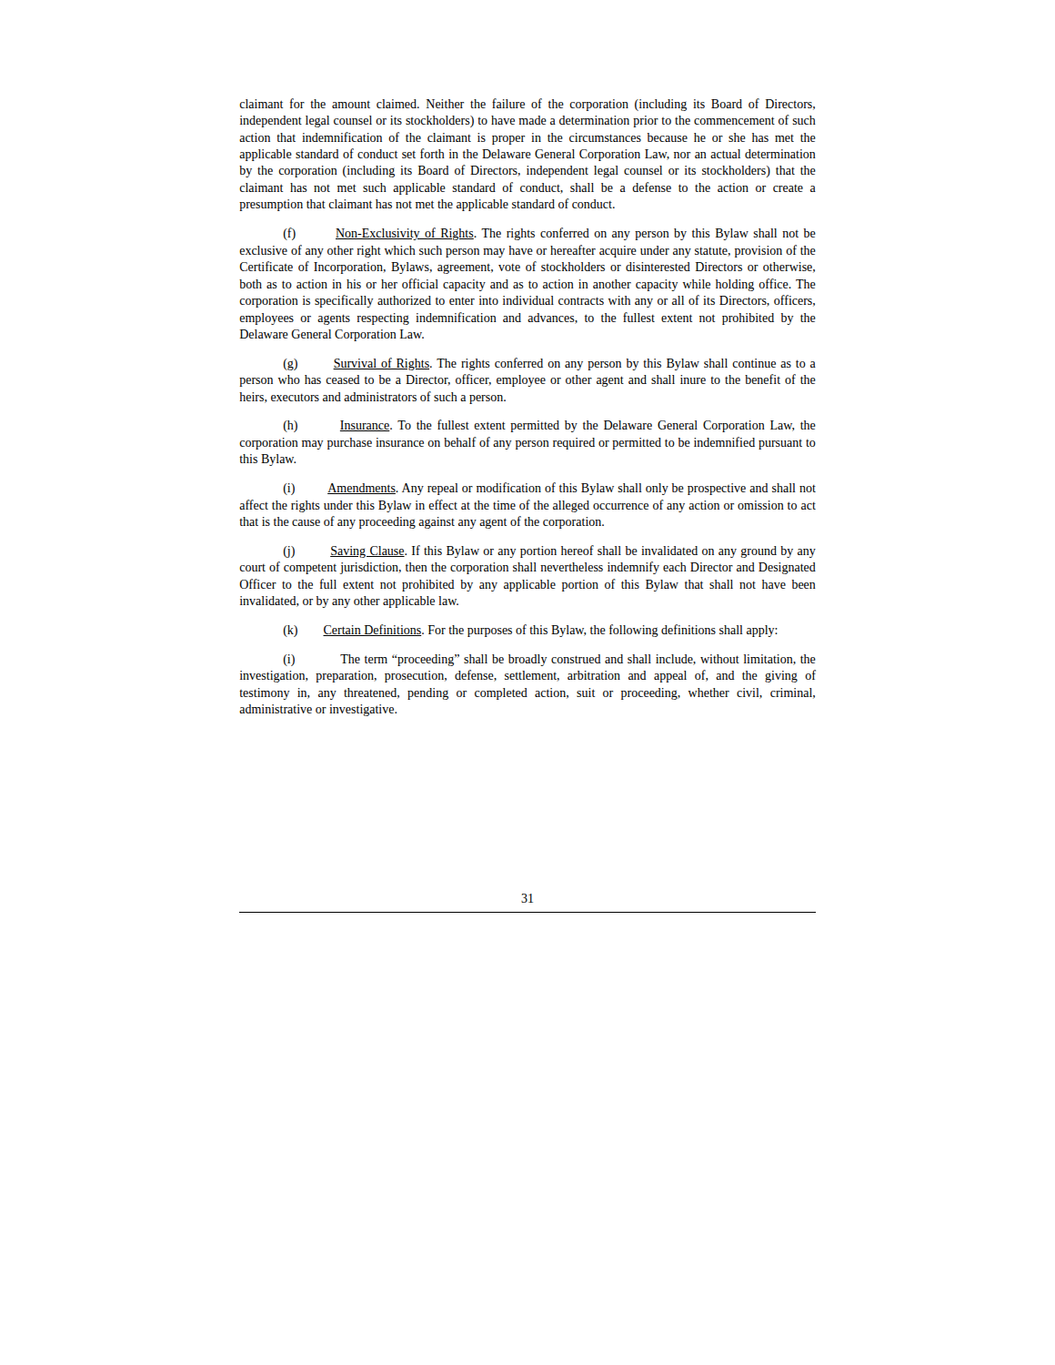claimant for the amount claimed. Neither the failure of the corporation (including its Board of Directors, independent legal counsel or its stockholders) to have made a determination prior to the commencement of such action that indemnification of the claimant is proper in the circumstances because he or she has met the applicable standard of conduct set forth in the Delaware General Corporation Law, nor an actual determination by the corporation (including its Board of Directors, independent legal counsel or its stockholders) that the claimant has not met such applicable standard of conduct, shall be a defense to the action or create a presumption that claimant has not met the applicable standard of conduct.
(f) Non-Exclusivity of Rights. The rights conferred on any person by this Bylaw shall not be exclusive of any other right which such person may have or hereafter acquire under any statute, provision of the Certificate of Incorporation, Bylaws, agreement, vote of stockholders or disinterested Directors or otherwise, both as to action in his or her official capacity and as to action in another capacity while holding office. The corporation is specifically authorized to enter into individual contracts with any or all of its Directors, officers, employees or agents respecting indemnification and advances, to the fullest extent not prohibited by the Delaware General Corporation Law.
(g) Survival of Rights. The rights conferred on any person by this Bylaw shall continue as to a person who has ceased to be a Director, officer, employee or other agent and shall inure to the benefit of the heirs, executors and administrators of such a person.
(h) Insurance. To the fullest extent permitted by the Delaware General Corporation Law, the corporation may purchase insurance on behalf of any person required or permitted to be indemnified pursuant to this Bylaw.
(i) Amendments. Any repeal or modification of this Bylaw shall only be prospective and shall not affect the rights under this Bylaw in effect at the time of the alleged occurrence of any action or omission to act that is the cause of any proceeding against any agent of the corporation.
(j) Saving Clause. If this Bylaw or any portion hereof shall be invalidated on any ground by any court of competent jurisdiction, then the corporation shall nevertheless indemnify each Director and Designated Officer to the full extent not prohibited by any applicable portion of this Bylaw that shall not have been invalidated, or by any other applicable law.
(k) Certain Definitions. For the purposes of this Bylaw, the following definitions shall apply:
(i) The term “proceeding” shall be broadly construed and shall include, without limitation, the investigation, preparation, prosecution, defense, settlement, arbitration and appeal of, and the giving of testimony in, any threatened, pending or completed action, suit or proceeding, whether civil, criminal, administrative or investigative.
31